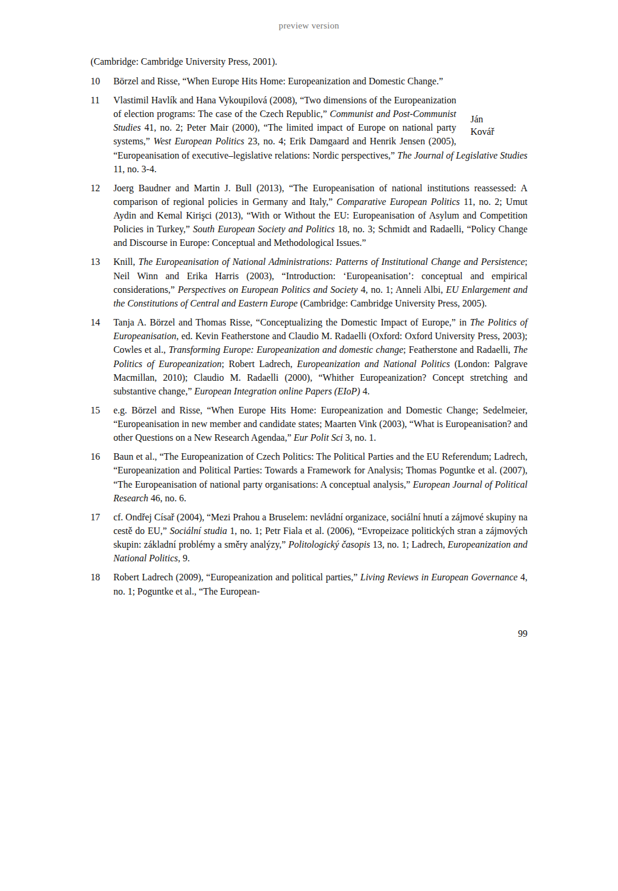preview version
Ján
Kovář
(Cambridge: Cambridge University Press, 2001).
10 Börzel and Risse, “When Europe Hits Home: Europeanization and Domestic Change.”
11 Vlastimil Havlík and Hana Vykoupilová (2008), “Two dimensions of the Europeanization of election programs: The case of the Czech Republic,” Communist and Post-Communist Studies 41, no. 2; Peter Mair (2000), “The limited impact of Europe on national party systems,” West European Politics 23, no. 4; Erik Damgaard and Henrik Jensen (2005), “Europeanisation of executive–legislative relations: Nordic perspectives,” The Journal of Legislative Studies 11, no. 3-4.
12 Joerg Baudner and Martin J. Bull (2013), “The Europeanisation of national institutions reassessed: A comparison of regional policies in Germany and Italy,” Comparative European Politics 11, no. 2; Umut Aydin and Kemal Kirişci (2013), “With or Without the EU: Europeanisation of Asylum and Competition Policies in Turkey,” South European Society and Politics 18, no. 3; Schmidt and Radaelli, “Policy Change and Discourse in Europe: Conceptual and Methodological Issues.”
13 Knill, The Europeanisation of National Administrations: Patterns of Institutional Change and Persistence; Neil Winn and Erika Harris (2003), “Introduction: ‘Europeanisation’: conceptual and empirical considerations,” Perspectives on European Politics and Society 4, no. 1; Anneli Albi, EU Enlargement and the Constitutions of Central and Eastern Europe (Cambridge: Cambridge University Press, 2005).
14 Tanja A. Börzel and Thomas Risse, “Conceptualizing the Domestic Impact of Europe,” in The Politics of Europeanisation, ed. Kevin Featherstone and Claudio M. Radaelli (Oxford: Oxford University Press, 2003); Cowles et al., Transforming Europe: Europeanization and domestic change; Featherstone and Radaelli, The Politics of Europeanization; Robert Ladrech, Europeanization and National Politics (London: Palgrave Macmillan, 2010); Claudio M. Radaelli (2000), “Whither Europeanization? Concept stretching and substantive change,” European Integration online Papers (EIoP) 4.
15e.g. Börzel and Risse, “When Europe Hits Home: Europeanization and Domestic Change; Sedelmeier, “Europeanisation in new member and candidate states; Maarten Vink (2003), “What is Europeanisation? and other Questions on a New Research Agendaa,” Eur Polit Sci 3, no. 1.
16 Baun et al., “The Europeanization of Czech Politics: The Political Parties and the EU Referendum; Ladrech, “Europeanization and Political Parties: Towards a Framework for Analysis; Thomas Poguntke et al. (2007), “The Europeanisation of national party organisations: A conceptual analysis,” European Journal of Political Research 46, no. 6.
17cf. Ondřej Císař (2004), “Mezi Prahou a Bruselem: nevládní organizace, sociální hnutí a zájmové skupiny na cestě do EU,” Sociální studia 1, no. 1; Petr Fiala et al. (2006), “Evropeizace politických stran a zájmových skupin: základní problémy a směry analýzy,” Politologický časopis 13, no. 1; Ladrech, Europeanization and National Politics, 9.
18 Robert Ladrech (2009), “Europeanization and political parties,” Living Reviews in European Governance 4, no. 1; Poguntke et al., “The European-
99